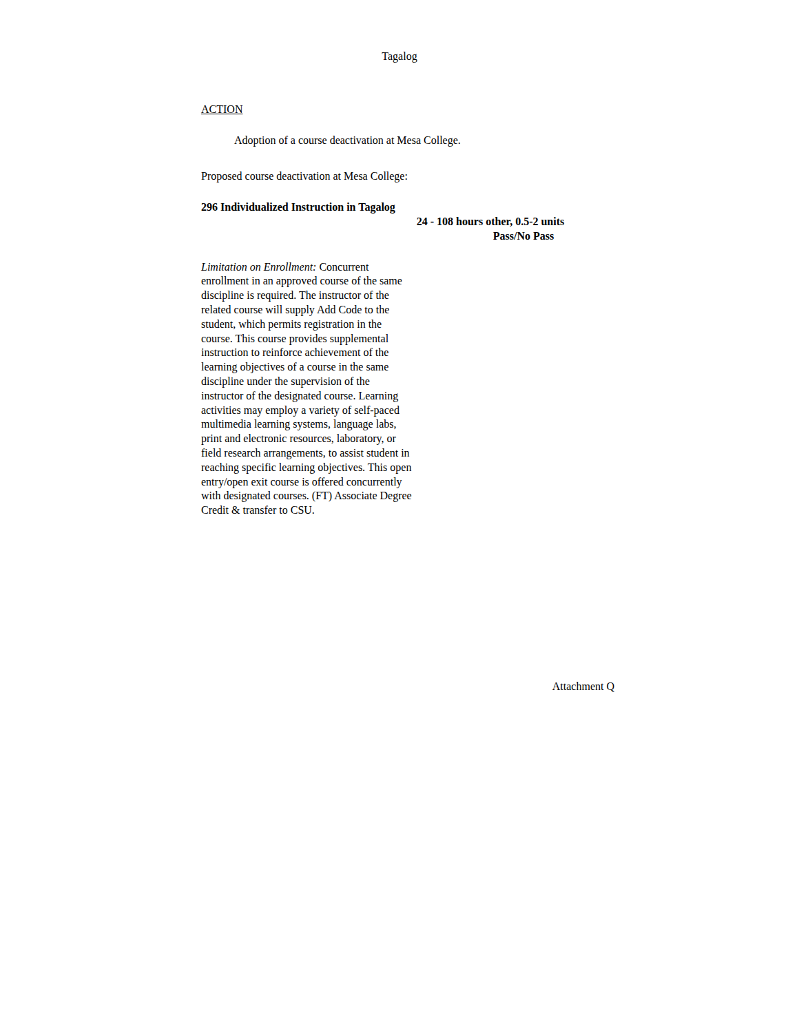Tagalog
ACTION
Adoption of a course deactivation at Mesa College.
Proposed course deactivation at Mesa College:
296 Individualized Instruction in Tagalog
24 - 108 hours other, 0.5-2 units
Pass/No Pass
Limitation on Enrollment: Concurrent enrollment in an approved course of the same discipline is required. The instructor of the related course will supply Add Code to the student, which permits registration in the course. This course provides supplemental instruction to reinforce achievement of the learning objectives of a course in the same discipline under the supervision of the instructor of the designated course. Learning activities may employ a variety of self-paced multimedia learning systems, language labs, print and electronic resources, laboratory, or field research arrangements, to assist student in reaching specific learning objectives. This open entry/open exit course is offered concurrently with designated courses. (FT) Associate Degree Credit & transfer to CSU.
Attachment Q